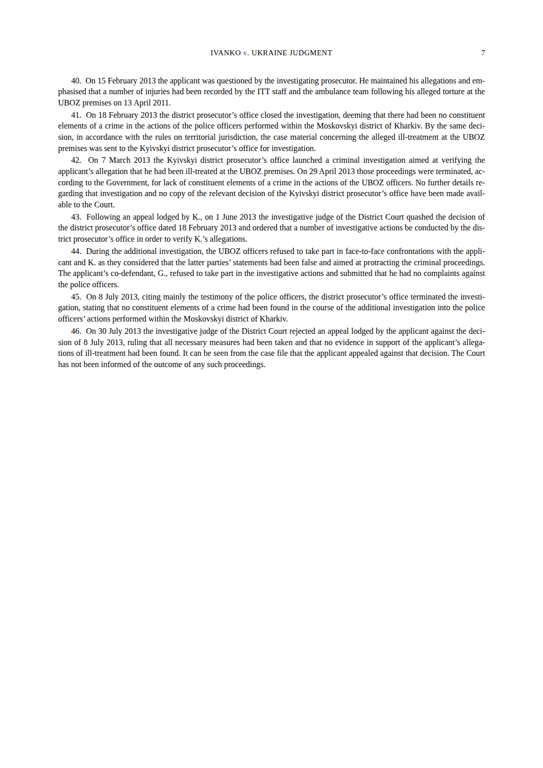IVANKO v. UKRAINE JUDGMENT 7
40. On 15 February 2013 the applicant was questioned by the investigating prosecutor. He maintained his allegations and emphasised that a number of injuries had been recorded by the ITT staff and the ambulance team following his alleged torture at the UBOZ premises on 13 April 2011.
41. On 18 February 2013 the district prosecutor’s office closed the investigation, deeming that there had been no constituent elements of a crime in the actions of the police officers performed within the Moskovskyi district of Kharkiv. By the same decision, in accordance with the rules on territorial jurisdiction, the case material concerning the alleged ill-treatment at the UBOZ premises was sent to the Kyivskyi district prosecutor’s office for investigation.
42. On 7 March 2013 the Kyivskyi district prosecutor’s office launched a criminal investigation aimed at verifying the applicant’s allegation that he had been ill-treated at the UBOZ premises. On 29 April 2013 those proceedings were terminated, according to the Government, for lack of constituent elements of a crime in the actions of the UBOZ officers. No further details regarding that investigation and no copy of the relevant decision of the Kyivskyi district prosecutor’s office have been made available to the Court.
43. Following an appeal lodged by K., on 1 June 2013 the investigative judge of the District Court quashed the decision of the district prosecutor’s office dated 18 February 2013 and ordered that a number of investigative actions be conducted by the district prosecutor’s office in order to verify K.’s allegations.
44. During the additional investigation, the UBOZ officers refused to take part in face-to-face confrontations with the applicant and K. as they considered that the latter parties’ statements had been false and aimed at protracting the criminal proceedings. The applicant’s co-defendant, G., refused to take part in the investigative actions and submitted that he had no complaints against the police officers.
45. On 8 July 2013, citing mainly the testimony of the police officers, the district prosecutor’s office terminated the investigation, stating that no constituent elements of a crime had been found in the course of the additional investigation into the police officers’ actions performed within the Moskovskyi district of Kharkiv.
46. On 30 July 2013 the investigative judge of the District Court rejected an appeal lodged by the applicant against the decision of 8 July 2013, ruling that all necessary measures had been taken and that no evidence in support of the applicant’s allegations of ill-treatment had been found. It can be seen from the case file that the applicant appealed against that decision. The Court has not been informed of the outcome of any such proceedings.